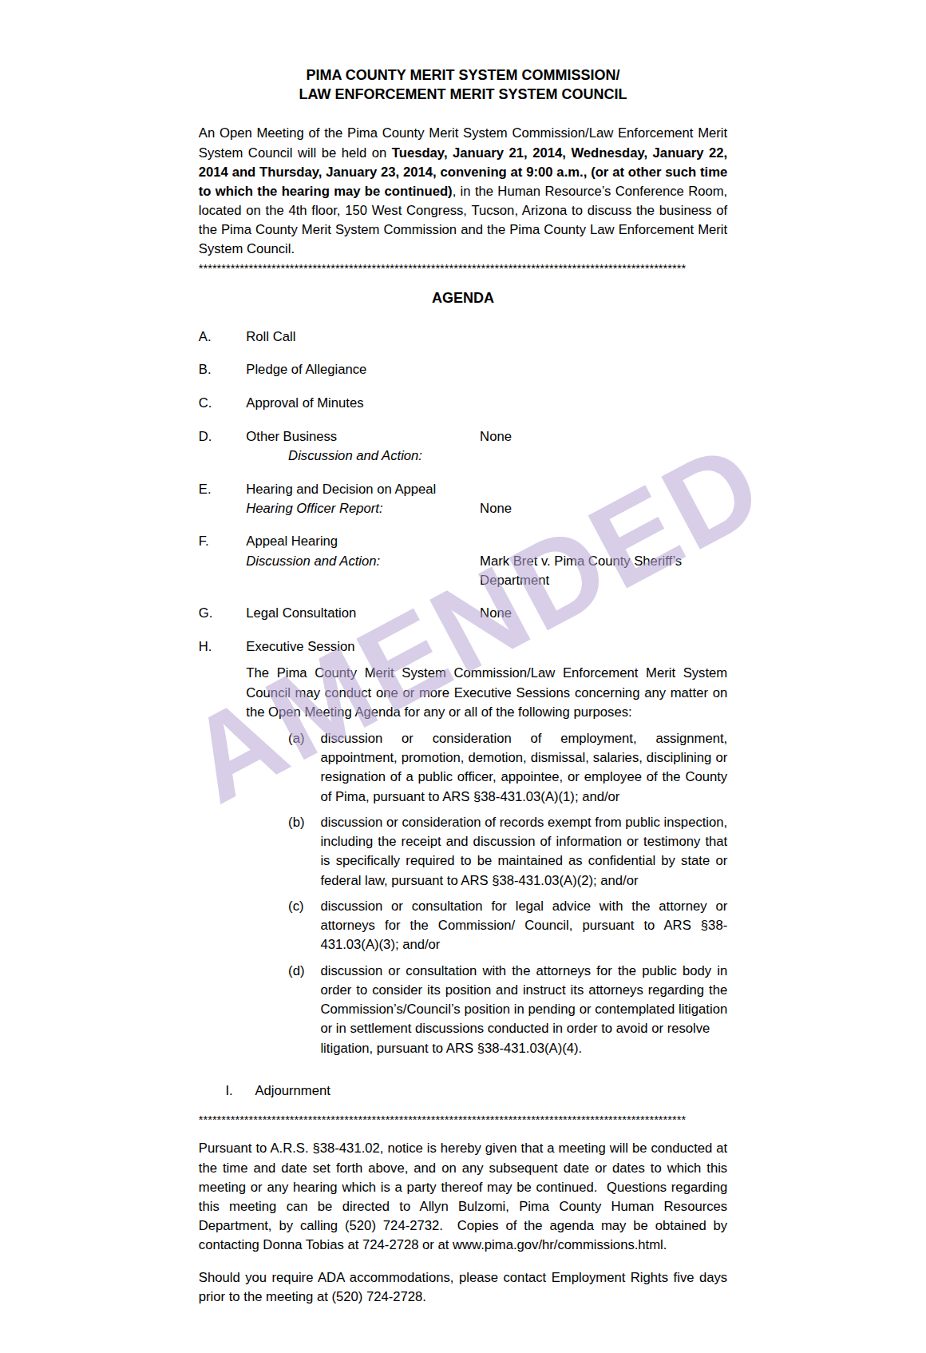AMENDED
PIMA COUNTY MERIT SYSTEM COMMISSION/
LAW ENFORCEMENT MERIT SYSTEM COUNCIL
An Open Meeting of the Pima County Merit System Commission/Law Enforcement Merit System Council will be held on Tuesday, January 21, 2014, Wednesday, January 22, 2014 and Thursday, January 23, 2014, convening at 9:00 a.m., (or at other such time to which the hearing may be continued), in the Human Resource’s Conference Room, located on the 4th floor, 150 West Congress, Tucson, Arizona to discuss the business of the Pima County Merit System Commission and the Pima County Law Enforcement Merit System Council.
***********************************************************************************************************
AGENDA
| A. | Roll Call | |
| B. | Pledge of Allegiance | |
| C. | Approval of Minutes | |
| D. | Other Business Discussion and Action: | None |
| E. | Hearing and Decision on Appeal Hearing Officer Report: | None |
| F. | Appeal Hearing Discussion and Action: | Mark Bret v. Pima County Sheriff’s Department |
| G. | Legal Consultation | None |
| H. | Executive Session The Pima County Merit System Commission/Law Enforcement Merit System Council may conduct one or more Executive Sessions concerning any matter on the Open Meeting Agenda for any or all of the following purposes: (a) discussion or consideration of employment, assignment, appointment, promotion, demotion, dismissal, salaries, disciplining or resignation of a public officer, appointee, or employee of the County of Pima, pursuant to ARS §38-431.03(A)(1); and/or (b) discussion or consideration of records exempt from public inspection, including the receipt and discussion of information or testimony that is specifically required to be maintained as confidential by state or federal law, pursuant to ARS §38-431.03(A)(2); and/or (c) discussion or consultation for legal advice with the attorney or attorneys for the Commission/ Council, pursuant to ARS §38-431.03(A)(3); and/or (d) discussion or consultation with the attorneys for the public body in order to consider its position and instruct its attorneys regarding the Commission’s/Council’s position in pending or contemplated litigation or in settlement discussions conducted in order to avoid or resolve litigation, pursuant to ARS §38-431.03(A)(4). |
I. Adjournment
***********************************************************************************************************
Pursuant to A.R.S. §38-431.02, notice is hereby given that a meeting will be conducted at the time and date set forth above, and on any subsequent date or dates to which this meeting or any hearing which is a party thereof may be continued. Questions regarding this meeting can be directed to Allyn Bulzomi, Pima County Human Resources Department, by calling (520) 724-2732. Copies of the agenda may be obtained by contacting Donna Tobias at 724-2728 or at www.pima.gov/hr/commissions.html.
Should you require ADA accommodations, please contact Employment Rights five days prior to the meeting at (520) 724-2728.